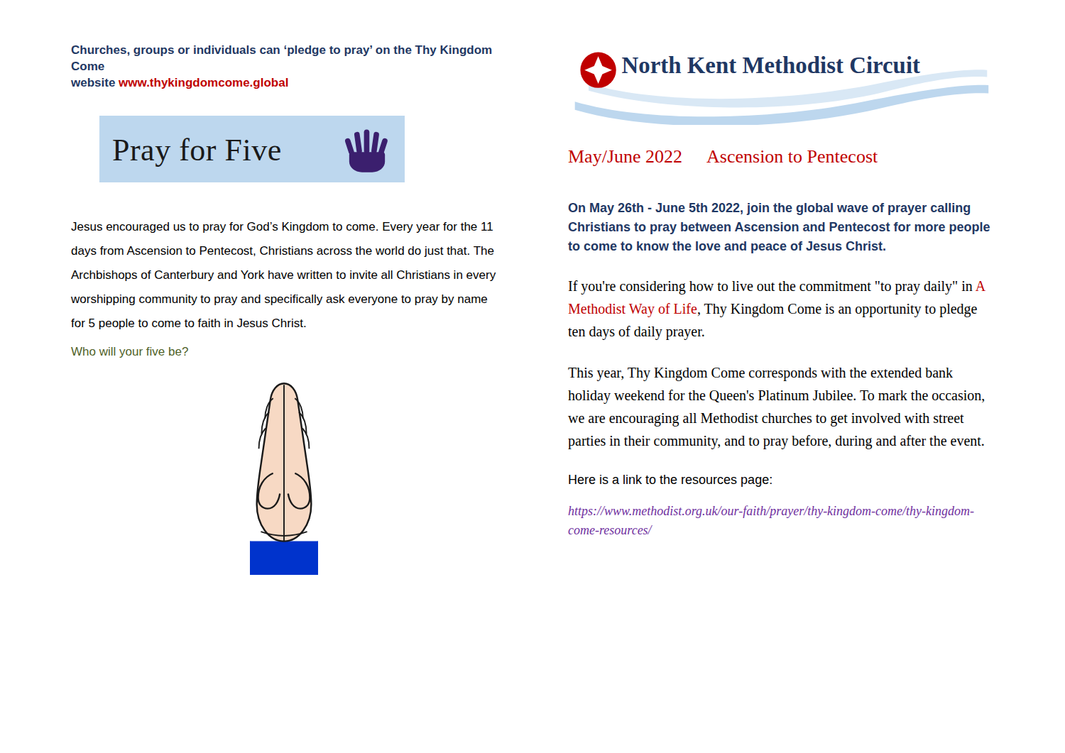Churches, groups or individuals can ‘pledge to pray’ on the Thy Kingdom Come
website www.thykingdomcome.global
Pray for Five
Jesus encouraged us to pray for God’s Kingdom to come. Every year for the 11 days from Ascension to Pentecost, Christians across the world do just that. The Archbishops of Canterbury and York have written to invite all Christians in every worshipping community to pray and specifically ask everyone to pray by name for 5 people to come to faith in Jesus Christ.
Who will your five be?
North Kent Methodist Circuit
May/June 2022 Ascension to Pentecost
On May 26th - June 5th 2022, join the global wave of prayer calling Christians to pray between Ascension and Pentecost for more people to come to know the love and peace of Jesus Christ.
If you're considering how to live out the commitment "to pray daily" in A Methodist Way of Life, Thy Kingdom Come is an opportunity to pledge ten days of daily prayer.
This year, Thy Kingdom Come corresponds with the extended bank holiday weekend for the Queen's Platinum Jubilee. To mark the occasion, we are encouraging all Methodist churches to get involved with street parties in their community, and to pray before, during and after the event.
Here is a link to the resources page:
https://www.methodist.org.uk/our-faith/prayer/thy-kingdom-come/thy-kingdom-come-resources/